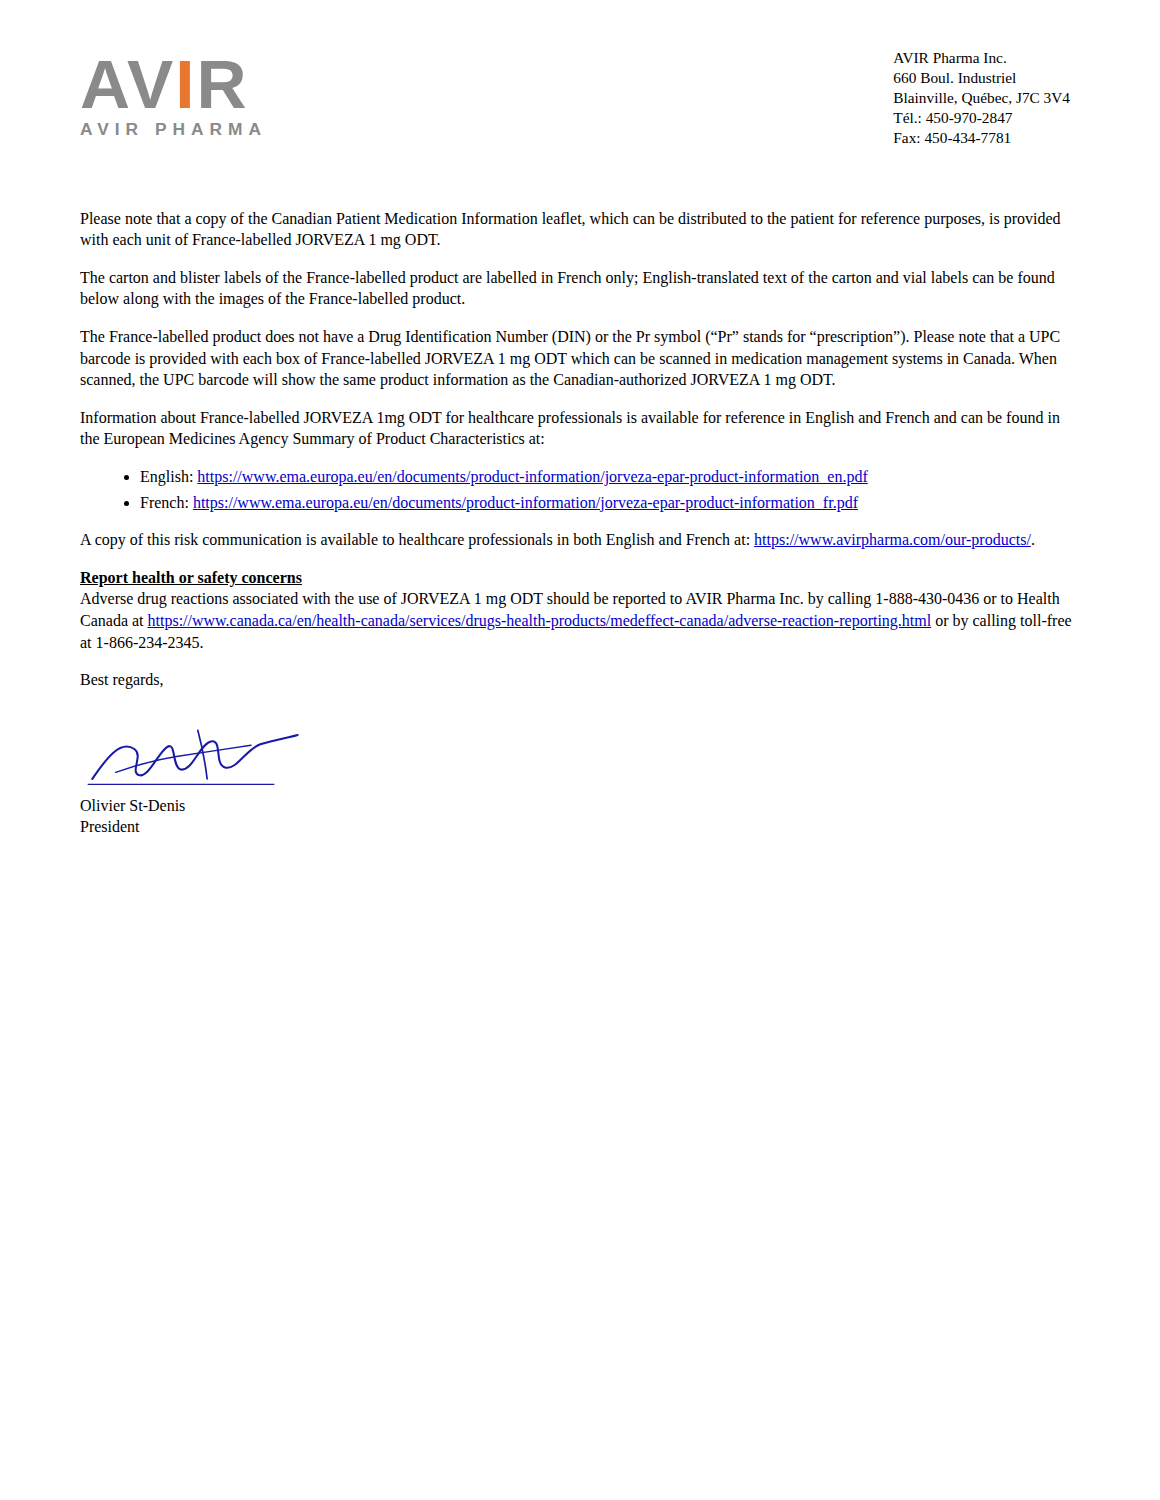AVIR
AVIR PHARMA
AVIR Pharma Inc.
660 Boul. Industriel
Blainville, Québec, J7C 3V4
Tél.: 450-970-2847
Fax: 450-434-7781
Please note that a copy of the Canadian Patient Medication Information leaflet, which can be distributed to the patient for reference purposes, is provided with each unit of France-labelled JORVEZA 1 mg ODT.
The carton and blister labels of the France-labelled product are labelled in French only; English-translated text of the carton and vial labels can be found below along with the images of the France-labelled product.
The France-labelled product does not have a Drug Identification Number (DIN) or the Pr symbol (“Pr” stands for “prescription”). Please note that a UPC barcode is provided with each box of France-labelled JORVEZA 1 mg ODT which can be scanned in medication management systems in Canada. When scanned, the UPC barcode will show the same product information as the Canadian-authorized JORVEZA 1 mg ODT.
Information about France-labelled JORVEZA 1mg ODT for healthcare professionals is available for reference in English and French and can be found in the European Medicines Agency Summary of Product Characteristics at:
English: https://www.ema.europa.eu/en/documents/product-information/jorveza-epar-product-information_en.pdf
French: https://www.ema.europa.eu/en/documents/product-information/jorveza-epar-product-information_fr.pdf
A copy of this risk communication is available to healthcare professionals in both English and French at: https://www.avirpharma.com/our-products/.
Report health or safety concerns
Adverse drug reactions associated with the use of JORVEZA 1 mg ODT should be reported to AVIR Pharma Inc. by calling 1-888-430-0436 or to Health Canada at https://www.canada.ca/en/health-canada/services/drugs-health-products/medeffect-canada/adverse-reaction-reporting.html or by calling toll-free at 1-866-234-2345.
Best regards,
Olivier St-Denis
President